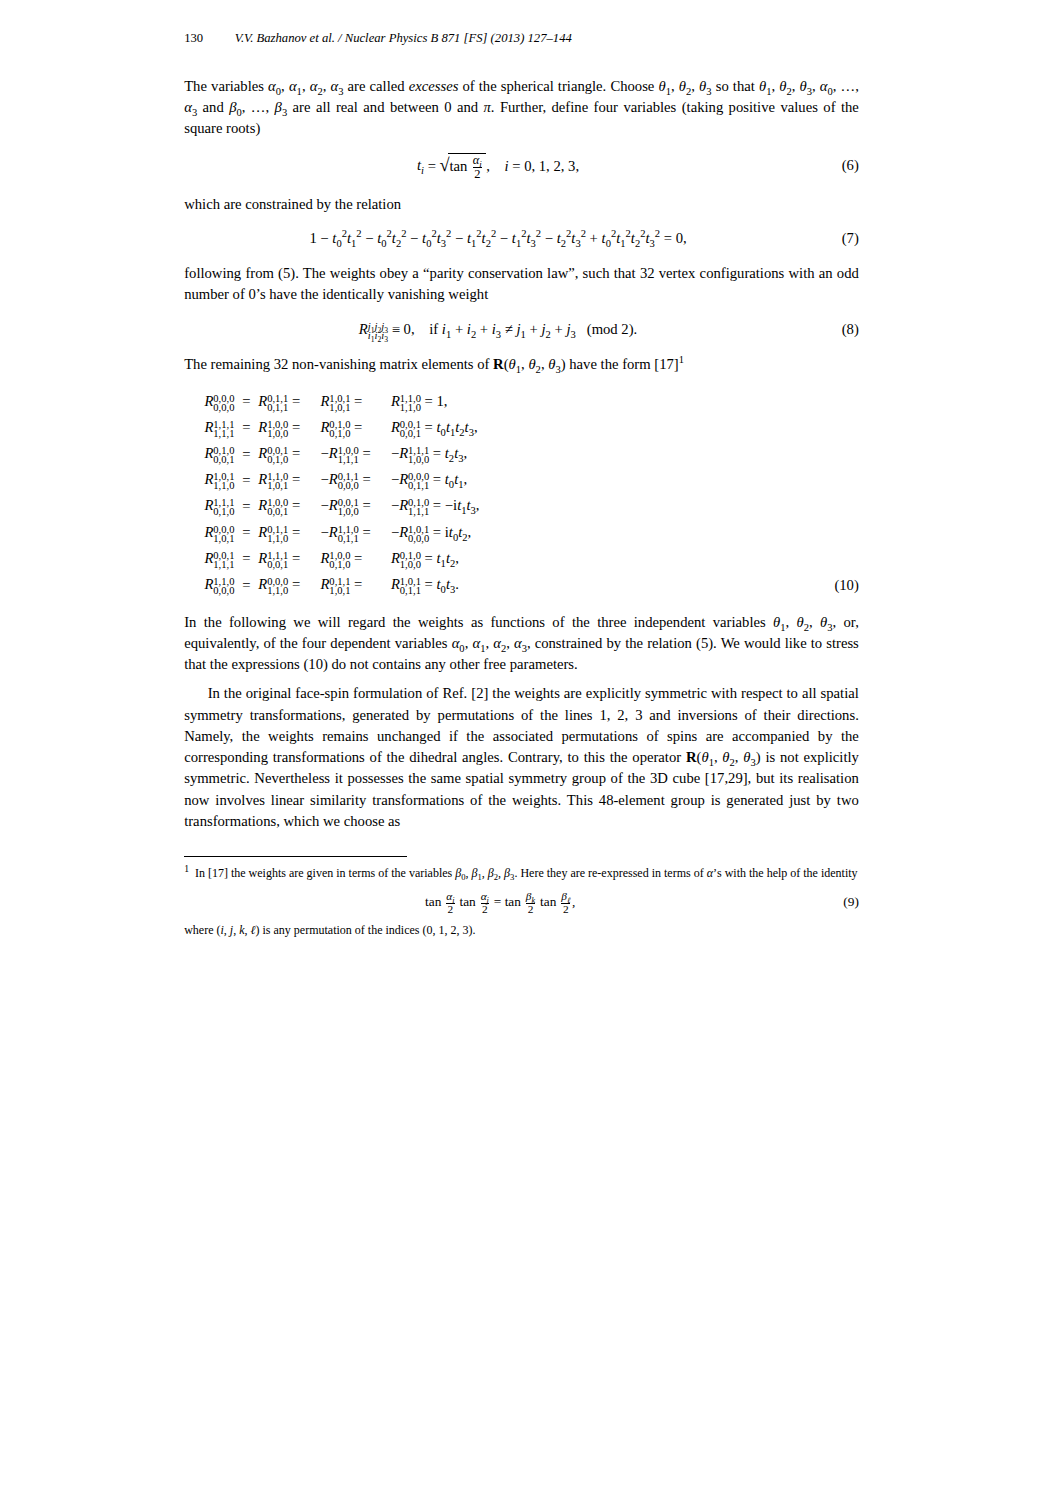130 V.V. Bazhanov et al. / Nuclear Physics B 871 [FS] (2013) 127–144
The variables α0, α1, α2, α3 are called excesses of the spherical triangle. Choose θ1, θ2, θ3 so that θ1, θ2, θ3, α0, …, α3 and β0, …, β3 are all real and between 0 and π. Further, define four variables (taking positive values of the square roots)
ti = tan αi 2, i = 0, 1, 2, 3,
(6)
which are constrained by the relation
1 − t02t12 − t02t22 − t02t32 − t12t22 − t12t32 − t22t32 + t02t12t22t32 = 0,
(7)
following from (5). The weights obey a “parity conservation law”, such that 32 vertex configurations with an odd number of 0’s have the identically vanishing weight
Rj1j2j3 i1i2i3 ≡ 0, if i1 + i2 + i3 ≠ j1 + j2 + j3 (mod 2).
(8)
The remaining 32 non-vanishing matrix elements of R(θ1, θ2, θ3) have the form [17]1
| R 0,0,0 0,0,0 | = | R 0,1,1 0,1,1 = | R 1,0,1 1,0,1 = | R 1,1,0 1,1,0 = 1, |
| R 1,1,1 1,1,1 | = | R 1,0,0 1,0,0 = | R 0,1,0 0,1,0 = | R 0,0,1 0,0,1 = t 0 t 1 t 2 t 3 , |
| R 0,1,0 0,0,1 | = | R 0,0,1 0,1,0 = | − R 1,0,0 1,1,1 = | − R 1,1,1 1,0,0 = t 2 t 3 , |
| R 1,0,1 1,1,0 | = | R 1,1,0 1,0,1 = | − R 0,1,1 0,0,0 = | − R 0,0,0 0,1,1 = t 0 t 1 , |
| R 1,1,1 0,1,0 | = | R 1,0,0 0,0,1 = | − R 0,0,1 1,0,0 = | − R 0,1,0 1,1,1 = −i t 1 t 3 , |
| R 0,0,0 1,0,1 | = | R 0,1,1 1,1,0 = | − R 1,1,0 0,1,1 = | − R 1,0,1 0,0,0 = i t 0 t 2 , |
| R 0,0,1 1,1,1 | = | R 1,1,1 0,0,1 = | R 1,0,0 0,1,0 = | R 0,1,0 1,0,0 = t 1 t 2 , |
| R 1,1,0 0,0,0 | = | R 0,0,0 1,1,0 = | R 0,1,1 1,0,1 = | R 1,0,1 0,1,1 = t 0 t 3 . |
(10)
In the following we will regard the weights as functions of the three independent variables θ1, θ2, θ3, or, equivalently, of the four dependent variables α0, α1, α2, α3, constrained by the relation (5). We would like to stress that the expressions (10) do not contains any other free parameters.
In the original face-spin formulation of Ref. [2] the weights are explicitly symmetric with respect to all spatial symmetry transformations, generated by permutations of the lines 1, 2, 3 and inversions of their directions. Namely, the weights remains unchanged if the associated permutations of spins are accompanied by the corresponding transformations of the dihedral angles. Contrary, to this the operator R(θ1, θ2, θ3) is not explicitly symmetric. Nevertheless it possesses the same spatial symmetry group of the 3D cube [17,29], but its realisation now involves linear similarity transformations of the weights. This 48-element group is generated just by two transformations, which we choose as
1 In [17] the weights are given in terms of the variables β0, β1, β2, β3. Here they are re-expressed in terms of α’s with the help of the identity
tan αi 2 tan αj 2 = tan βk 2 tan βℓ 2,
(9)
where (i, j, k, ℓ) is any permutation of the indices (0, 1, 2, 3).